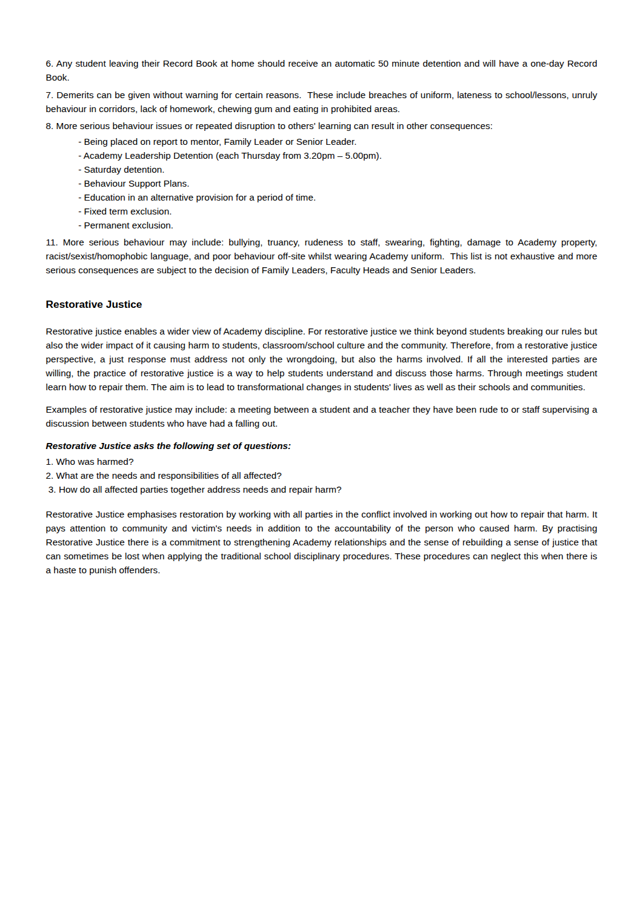6. Any student leaving their Record Book at home should receive an automatic 50 minute detention and will have a one-day Record Book.
7. Demerits can be given without warning for certain reasons. These include breaches of uniform, lateness to school/lessons, unruly behaviour in corridors, lack of homework, chewing gum and eating in prohibited areas.
8. More serious behaviour issues or repeated disruption to others' learning can result in other consequences:
Being placed on report to mentor, Family Leader or Senior Leader.
Academy Leadership Detention (each Thursday from 3.20pm – 5.00pm).
Saturday detention.
Behaviour Support Plans.
Education in an alternative provision for a period of time.
Fixed term exclusion.
Permanent exclusion.
11. More serious behaviour may include: bullying, truancy, rudeness to staff, swearing, fighting, damage to Academy property, racist/sexist/homophobic language, and poor behaviour off-site whilst wearing Academy uniform. This list is not exhaustive and more serious consequences are subject to the decision of Family Leaders, Faculty Heads and Senior Leaders.
Restorative Justice
Restorative justice enables a wider view of Academy discipline. For restorative justice we think beyond students breaking our rules but also the wider impact of it causing harm to students, classroom/school culture and the community. Therefore, from a restorative justice perspective, a just response must address not only the wrongdoing, but also the harms involved. If all the interested parties are willing, the practice of restorative justice is a way to help students understand and discuss those harms. Through meetings student learn how to repair them. The aim is to lead to transformational changes in students' lives as well as their schools and communities.
Examples of restorative justice may include: a meeting between a student and a teacher they have been rude to or staff supervising a discussion between students who have had a falling out.
Restorative Justice asks the following set of questions:
1. Who was harmed?
2. What are the needs and responsibilities of all affected?
3. How do all affected parties together address needs and repair harm?
Restorative Justice emphasises restoration by working with all parties in the conflict involved in working out how to repair that harm. It pays attention to community and victim's needs in addition to the accountability of the person who caused harm. By practising Restorative Justice there is a commitment to strengthening Academy relationships and the sense of rebuilding a sense of justice that can sometimes be lost when applying the traditional school disciplinary procedures. These procedures can neglect this when there is a haste to punish offenders.